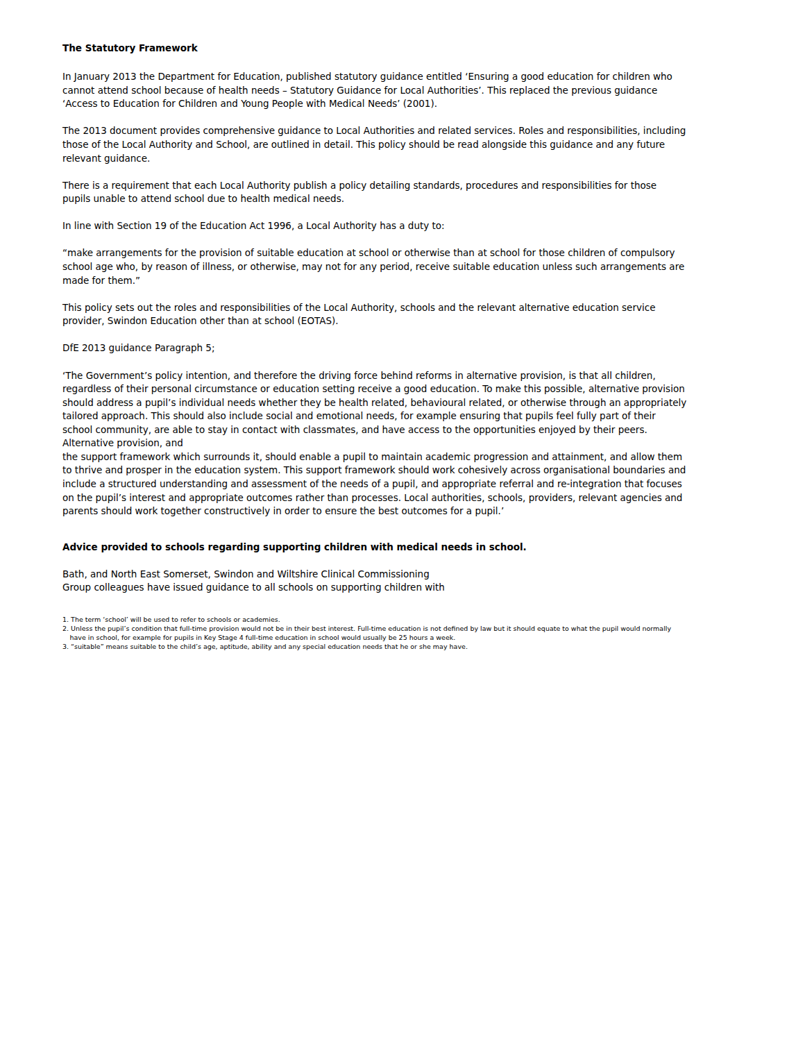The Statutory Framework
In January 2013 the Department for Education, published statutory guidance entitled ‘Ensuring a good education for children who cannot attend school because of health needs – Statutory Guidance for Local Authorities’. This replaced the previous guidance ‘Access to Education for Children and Young People with Medical Needs’ (2001).
The 2013 document provides comprehensive guidance to Local Authorities and related services. Roles and responsibilities, including those of the Local Authority and School, are outlined in detail. This policy should be read alongside this guidance and any future relevant guidance.
There is a requirement that each Local Authority publish a policy detailing standards, procedures and responsibilities for those pupils unable to attend school due to health medical needs.
In line with Section 19 of the Education Act 1996, a Local Authority has a duty to:
“make arrangements for the provision of suitable education at school or otherwise than at school for those children of compulsory school age who, by reason of illness, or otherwise, may not for any period, receive suitable education unless such arrangements are made for them.”
This policy sets out the roles and responsibilities of the Local Authority, schools and the relevant alternative education service provider, Swindon Education other than at school (EOTAS).
DfE 2013 guidance Paragraph 5;
‘The Government’s policy intention, and therefore the driving force behind reforms in alternative provision, is that all children, regardless of their personal circumstance or education setting receive a good education. To make this possible, alternative provision should address a pupil’s individual needs whether they be health related, behavioural related, or otherwise through an appropriately tailored approach. This should also include social and emotional needs, for example ensuring that pupils feel fully part of their school community, are able to stay in contact with classmates, and have access to the opportunities enjoyed by their peers. Alternative provision, and
the support framework which surrounds it, should enable a pupil to maintain academic progression and attainment, and allow them to thrive and prosper in the education system. This support framework should work cohesively across organisational boundaries and include a structured understanding and assessment of the needs of a pupil, and appropriate referral and re-integration that focuses on the pupil’s interest and appropriate outcomes rather than processes. Local authorities, schools, providers, relevant agencies and parents should work together constructively in order to ensure the best outcomes for a pupil.’
Advice provided to schools regarding supporting children with medical needs in school.
Bath, and North East Somerset, Swindon and Wiltshire Clinical Commissioning
Group colleagues have issued guidance to all schools on supporting children with
1. The term ‘school’ will be used to refer to schools or academies.
2. Unless the pupil’s condition that full-time provision would not be in their best interest. Full-time education is not defined by law but it should equate to what the pupil would normally have in school, for example for pupils in Key Stage 4 full-time education in school would usually be 25 hours a week.
3. “suitable” means suitable to the child’s age, aptitude, ability and any special education needs that he or she may have.